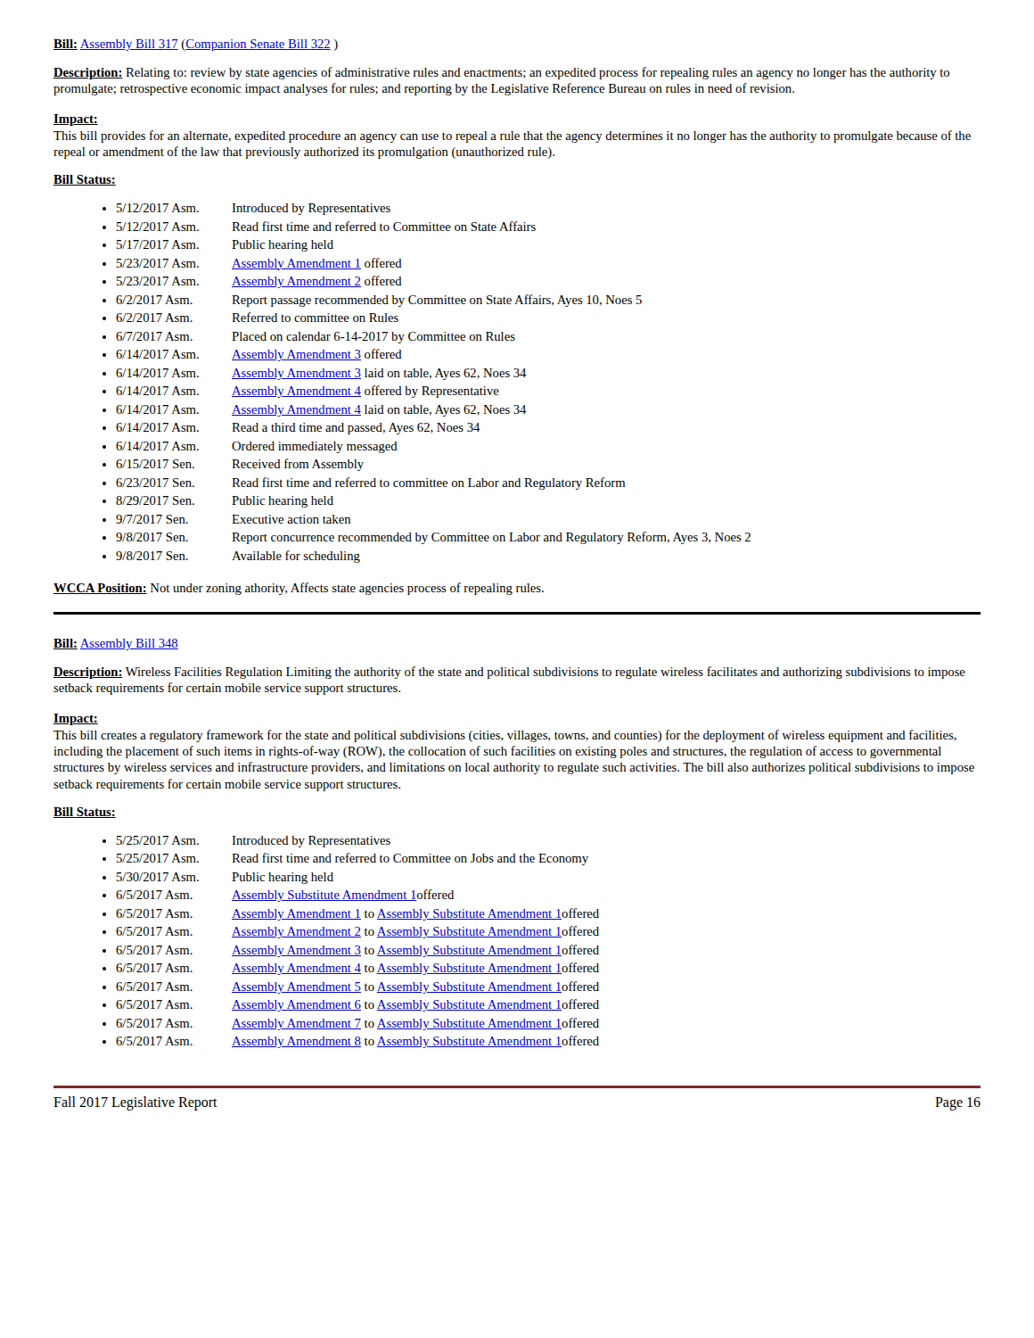Bill: Assembly Bill 317 (Companion Senate Bill 322 )
Description: Relating to: review by state agencies of administrative rules and enactments; an expedited process for repealing rules an agency no longer has the authority to promulgate; retrospective economic impact analyses for rules; and reporting by the Legislative Reference Bureau on rules in need of revision.
Impact:
This bill provides for an alternate, expedited procedure an agency can use to repeal a rule that the agency determines it no longer has the authority to promulgate because of the repeal or amendment of the law that previously authorized its promulgation (unauthorized rule).
Bill Status:
5/12/2017 Asm. Introduced by Representatives
5/12/2017 Asm. Read first time and referred to Committee on State Affairs
5/17/2017 Asm. Public hearing held
5/23/2017 Asm. Assembly Amendment 1 offered
5/23/2017 Asm. Assembly Amendment 2 offered
6/2/2017 Asm. Report passage recommended by Committee on State Affairs, Ayes 10, Noes 5
6/2/2017 Asm. Referred to committee on Rules
6/7/2017 Asm. Placed on calendar 6-14-2017 by Committee on Rules
6/14/2017 Asm. Assembly Amendment 3 offered
6/14/2017 Asm. Assembly Amendment 3 laid on table, Ayes 62, Noes 34
6/14/2017 Asm. Assembly Amendment 4 offered by Representative
6/14/2017 Asm. Assembly Amendment 4 laid on table, Ayes 62, Noes 34
6/14/2017 Asm. Read a third time and passed, Ayes 62, Noes 34
6/14/2017 Asm. Ordered immediately messaged
6/15/2017 Sen. Received from Assembly
6/23/2017 Sen. Read first time and referred to committee on Labor and Regulatory Reform
8/29/2017 Sen. Public hearing held
9/7/2017 Sen. Executive action taken
9/8/2017 Sen. Report concurrence recommended by Committee on Labor and Regulatory Reform, Ayes 3, Noes 2
9/8/2017 Sen. Available for scheduling
WCCA Position: Not under zoning athority, Affects state agencies process of repealing rules.
Bill: Assembly Bill 348
Description: Wireless Facilities Regulation Limiting the authority of the state and political subdivisions to regulate wireless facilitates and authorizing subdivisions to impose setback requirements for certain mobile service support structures.
Impact:
This bill creates a regulatory framework for the state and political subdivisions (cities, villages, towns, and counties) for the deployment of wireless equipment and facilities, including the placement of such items in rights-of-way (ROW), the collocation of such facilities on existing poles and structures, the regulation of access to governmental structures by wireless services and infrastructure providers, and limitations on local authority to regulate such activities. The bill also authorizes political subdivisions to impose setback requirements for certain mobile service support structures.
Bill Status:
5/25/2017 Asm. Introduced by Representatives
5/25/2017 Asm. Read first time and referred to Committee on Jobs and the Economy
5/30/2017 Asm. Public hearing held
6/5/2017 Asm. Assembly Substitute Amendment 1offered
6/5/2017 Asm. Assembly Amendment 1 to Assembly Substitute Amendment 1offered
6/5/2017 Asm. Assembly Amendment 2 to Assembly Substitute Amendment 1offered
6/5/2017 Asm. Assembly Amendment 3 to Assembly Substitute Amendment 1offered
6/5/2017 Asm. Assembly Amendment 4 to Assembly Substitute Amendment 1offered
6/5/2017 Asm. Assembly Amendment 5 to Assembly Substitute Amendment 1offered
6/5/2017 Asm. Assembly Amendment 6 to Assembly Substitute Amendment 1offered
6/5/2017 Asm. Assembly Amendment 7 to Assembly Substitute Amendment 1offered
6/5/2017 Asm. Assembly Amendment 8 to Assembly Substitute Amendment 1offered
Fall 2017 Legislative Report Page 16